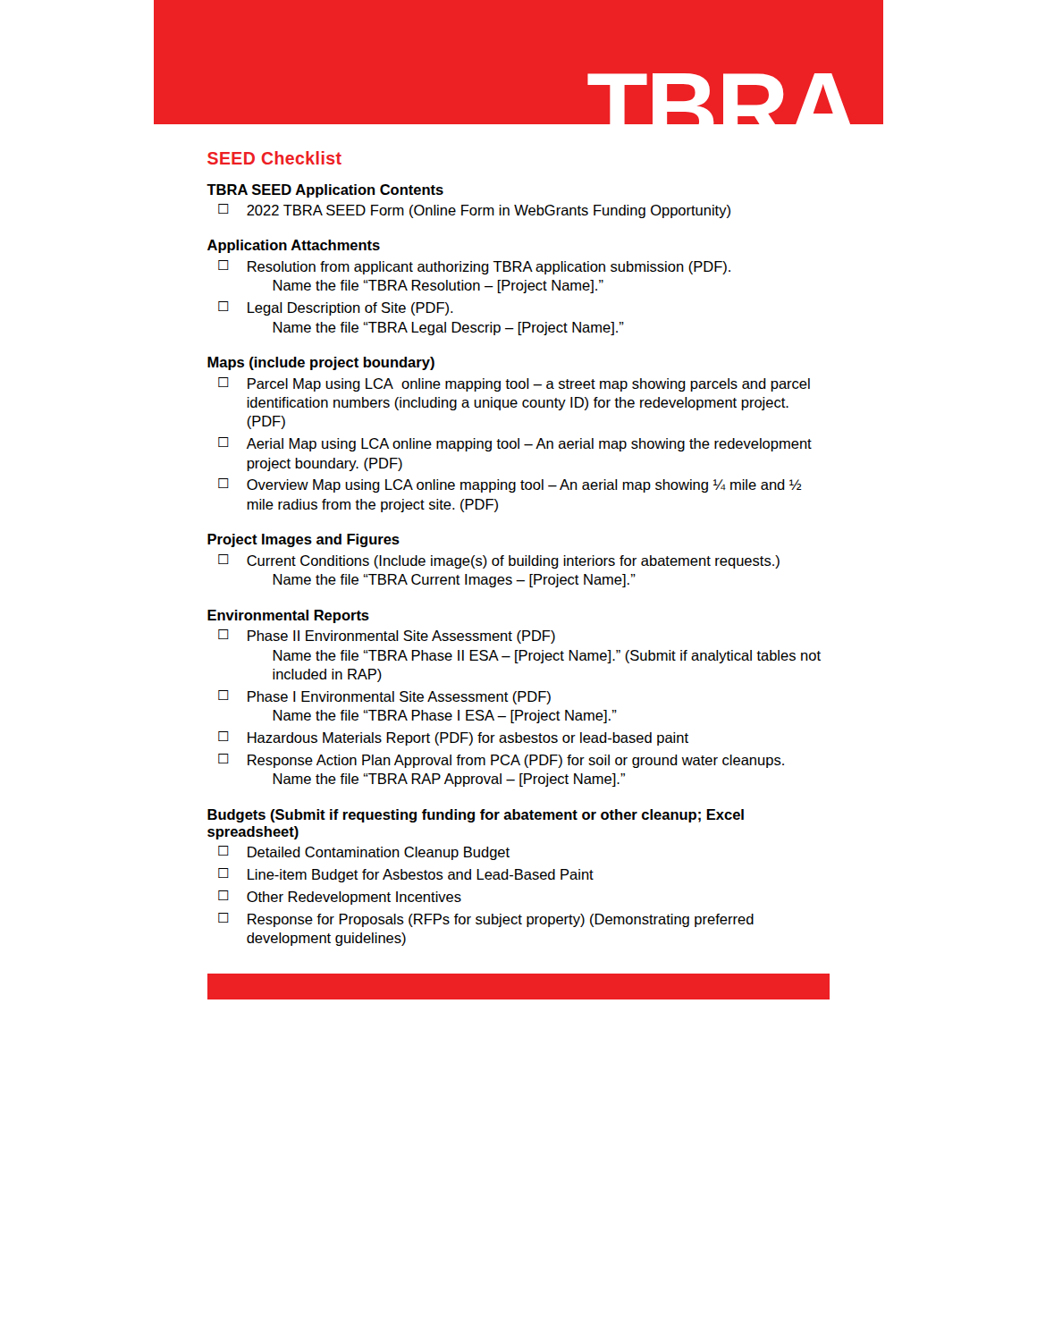TBRA
SEED Checklist
TBRA SEED Application Contents
2022 TBRA SEED Form (Online Form in WebGrants Funding Opportunity)
Application Attachments
Resolution from applicant authorizing TBRA application submission (PDF). Name the file “TBRA Resolution – [Project Name].”
Legal Description of Site (PDF). Name the file “TBRA Legal Descrip – [Project Name].”
Maps (include project boundary)
Parcel Map using LCA online mapping tool – a street map showing parcels and parcel identification numbers (including a unique county ID) for the redevelopment project. (PDF)
Aerial Map using LCA online mapping tool – An aerial map showing the redevelopment project boundary. (PDF)
Overview Map using LCA online mapping tool – An aerial map showing ¼ mile and ½ mile radius from the project site. (PDF)
Project Images and Figures
Current Conditions (Include image(s) of building interiors for abatement requests.) Name the file “TBRA Current Images – [Project Name].”
Environmental Reports
Phase II Environmental Site Assessment (PDF) Name the file “TBRA Phase II ESA – [Project Name].” (Submit if analytical tables not included in RAP)
Phase I Environmental Site Assessment (PDF) Name the file “TBRA Phase I ESA – [Project Name].”
Hazardous Materials Report (PDF) for asbestos or lead-based paint
Response Action Plan Approval from PCA (PDF) for soil or ground water cleanups. Name the file “TBRA RAP Approval – [Project Name].”
Budgets (Submit if requesting funding for abatement or other cleanup; Excel spreadsheet)
Detailed Contamination Cleanup Budget
Line-item Budget for Asbestos and Lead-Based Paint
Other Redevelopment Incentives
Response for Proposals (RFPs for subject property) (Demonstrating preferred development guidelines)